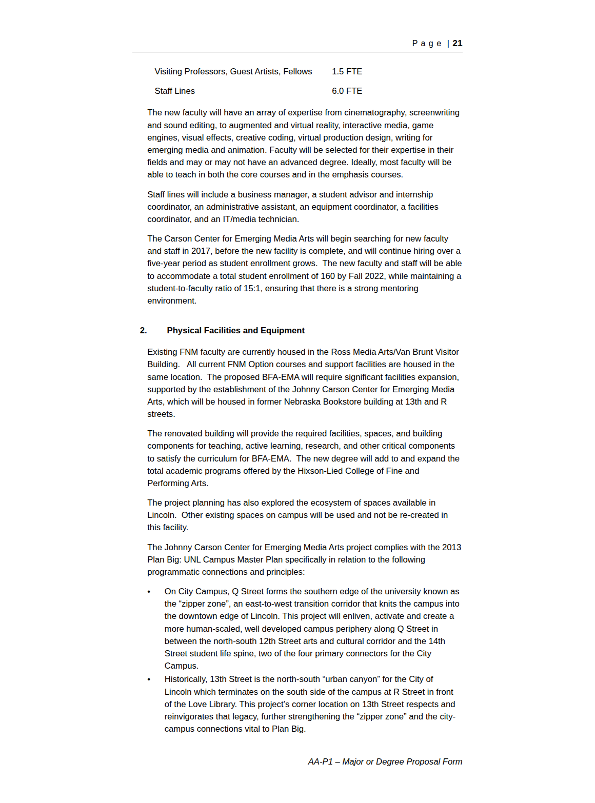P a g e | 21
Visiting Professors, Guest Artists, Fellows 1.5 FTE
Staff Lines 6.0 FTE
The new faculty will have an array of expertise from cinematography, screenwriting and sound editing, to augmented and virtual reality, interactive media, game engines, visual effects, creative coding, virtual production design, writing for emerging media and animation. Faculty will be selected for their expertise in their fields and may or may not have an advanced degree. Ideally, most faculty will be able to teach in both the core courses and in the emphasis courses.
Staff lines will include a business manager, a student advisor and internship coordinator, an administrative assistant, an equipment coordinator, a facilities coordinator, and an IT/media technician.
The Carson Center for Emerging Media Arts will begin searching for new faculty and staff in 2017, before the new facility is complete, and will continue hiring over a five-year period as student enrollment grows. The new faculty and staff will be able to accommodate a total student enrollment of 160 by Fall 2022, while maintaining a student-to-faculty ratio of 15:1, ensuring that there is a strong mentoring environment.
2. Physical Facilities and Equipment
Existing FNM faculty are currently housed in the Ross Media Arts/Van Brunt Visitor Building. All current FNM Option courses and support facilities are housed in the same location. The proposed BFA-EMA will require significant facilities expansion, supported by the establishment of the Johnny Carson Center for Emerging Media Arts, which will be housed in former Nebraska Bookstore building at 13th and R streets.
The renovated building will provide the required facilities, spaces, and building components for teaching, active learning, research, and other critical components to satisfy the curriculum for BFA-EMA. The new degree will add to and expand the total academic programs offered by the Hixson-Lied College of Fine and Performing Arts.
The project planning has also explored the ecosystem of spaces available in Lincoln. Other existing spaces on campus will be used and not be re-created in this facility.
The Johnny Carson Center for Emerging Media Arts project complies with the 2013 Plan Big: UNL Campus Master Plan specifically in relation to the following programmatic connections and principles:
• On City Campus, Q Street forms the southern edge of the university known as the “zipper zone”, an east-to-west transition corridor that knits the campus into the downtown edge of Lincoln. This project will enliven, activate and create a more human-scaled, well developed campus periphery along Q Street in between the north-south 12th Street arts and cultural corridor and the 14th Street student life spine, two of the four primary connectors for the City Campus.
• Historically, 13th Street is the north-south “urban canyon” for the City of Lincoln which terminates on the south side of the campus at R Street in front of the Love Library. This project’s corner location on 13th Street respects and reinvigorates that legacy, further strengthening the “zipper zone” and the city-campus connections vital to Plan Big.
AA-P1 – Major or Degree Proposal Form